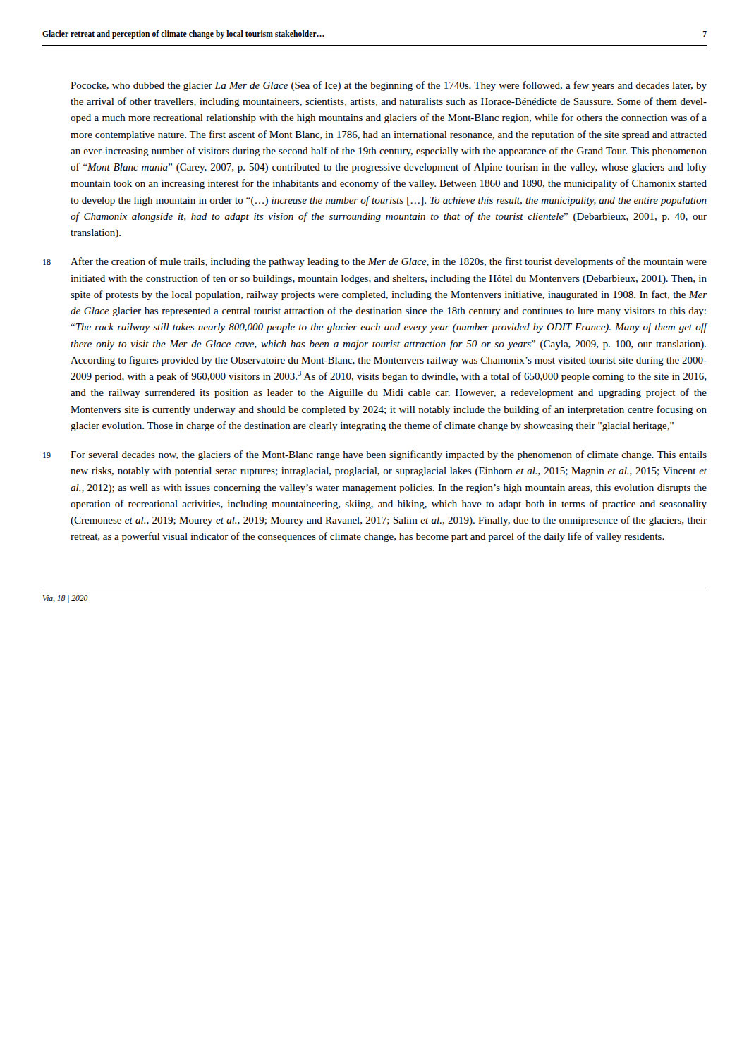Glacier retreat and perception of climate change by local tourism stakeholder… 7
Pococke, who dubbed the glacier La Mer de Glace (Sea of Ice) at the beginning of the 1740s. They were followed, a few years and decades later, by the arrival of other travellers, including mountaineers, scientists, artists, and naturalists such as Horace-Bénédicte de Saussure. Some of them developed a much more recreational relationship with the high mountains and glaciers of the Mont-Blanc region, while for others the connection was of a more contemplative nature. The first ascent of Mont Blanc, in 1786, had an international resonance, and the reputation of the site spread and attracted an ever-increasing number of visitors during the second half of the 19th century, especially with the appearance of the Grand Tour. This phenomenon of “Mont Blanc mania” (Carey, 2007, p. 504) contributed to the progressive development of Alpine tourism in the valley, whose glaciers and lofty mountain took on an increasing interest for the inhabitants and economy of the valley. Between 1860 and 1890, the municipality of Chamonix started to develop the high mountain in order to “(…) increase the number of tourists […]. To achieve this result, the municipality, and the entire population of Chamonix alongside it, had to adapt its vision of the surrounding mountain to that of the tourist clientele” (Debarbieux, 2001, p. 40, our translation).
18
After the creation of mule trails, including the pathway leading to the Mer de Glace, in the 1820s, the first tourist developments of the mountain were initiated with the construction of ten or so buildings, mountain lodges, and shelters, including the Hôtel du Montenvers (Debarbieux, 2001). Then, in spite of protests by the local population, railway projects were completed, including the Montenvers initiative, inaugurated in 1908. In fact, the Mer de Glace glacier has represented a central tourist attraction of the destination since the 18th century and continues to lure many visitors to this day: “The rack railway still takes nearly 800,000 people to the glacier each and every year (number provided by ODIT France). Many of them get off there only to visit the Mer de Glace cave, which has been a major tourist attraction for 50 or so years” (Cayla, 2009, p. 100, our translation). According to figures provided by the Observatoire du Mont-Blanc, the Montenvers railway was Chamonix’s most visited tourist site during the 2000-2009 period, with a peak of 960,000 visitors in 2003.3 As of 2010, visits began to dwindle, with a total of 650,000 people coming to the site in 2016, and the railway surrendered its position as leader to the Aiguille du Midi cable car. However, a redevelopment and upgrading project of the Montenvers site is currently underway and should be completed by 2024; it will notably include the building of an interpretation centre focusing on glacier evolution. Those in charge of the destination are clearly integrating the theme of climate change by showcasing their "glacial heritage,"
19
For several decades now, the glaciers of the Mont-Blanc range have been significantly impacted by the phenomenon of climate change. This entails new risks, notably with potential serac ruptures; intraglacial, proglacial, or supraglacial lakes (Einhorn et al., 2015; Magnin et al., 2015; Vincent et al., 2012); as well as with issues concerning the valley’s water management policies. In the region’s high mountain areas, this evolution disrupts the operation of recreational activities, including mountaineering, skiing, and hiking, which have to adapt both in terms of practice and seasonality (Cremonese et al., 2019; Mourey et al., 2019; Mourey and Ravanel, 2017; Salim et al., 2019). Finally, due to the omnipresence of the glaciers, their retreat, as a powerful visual indicator of the consequences of climate change, has become part and parcel of the daily life of valley residents.
Via, 18 | 2020